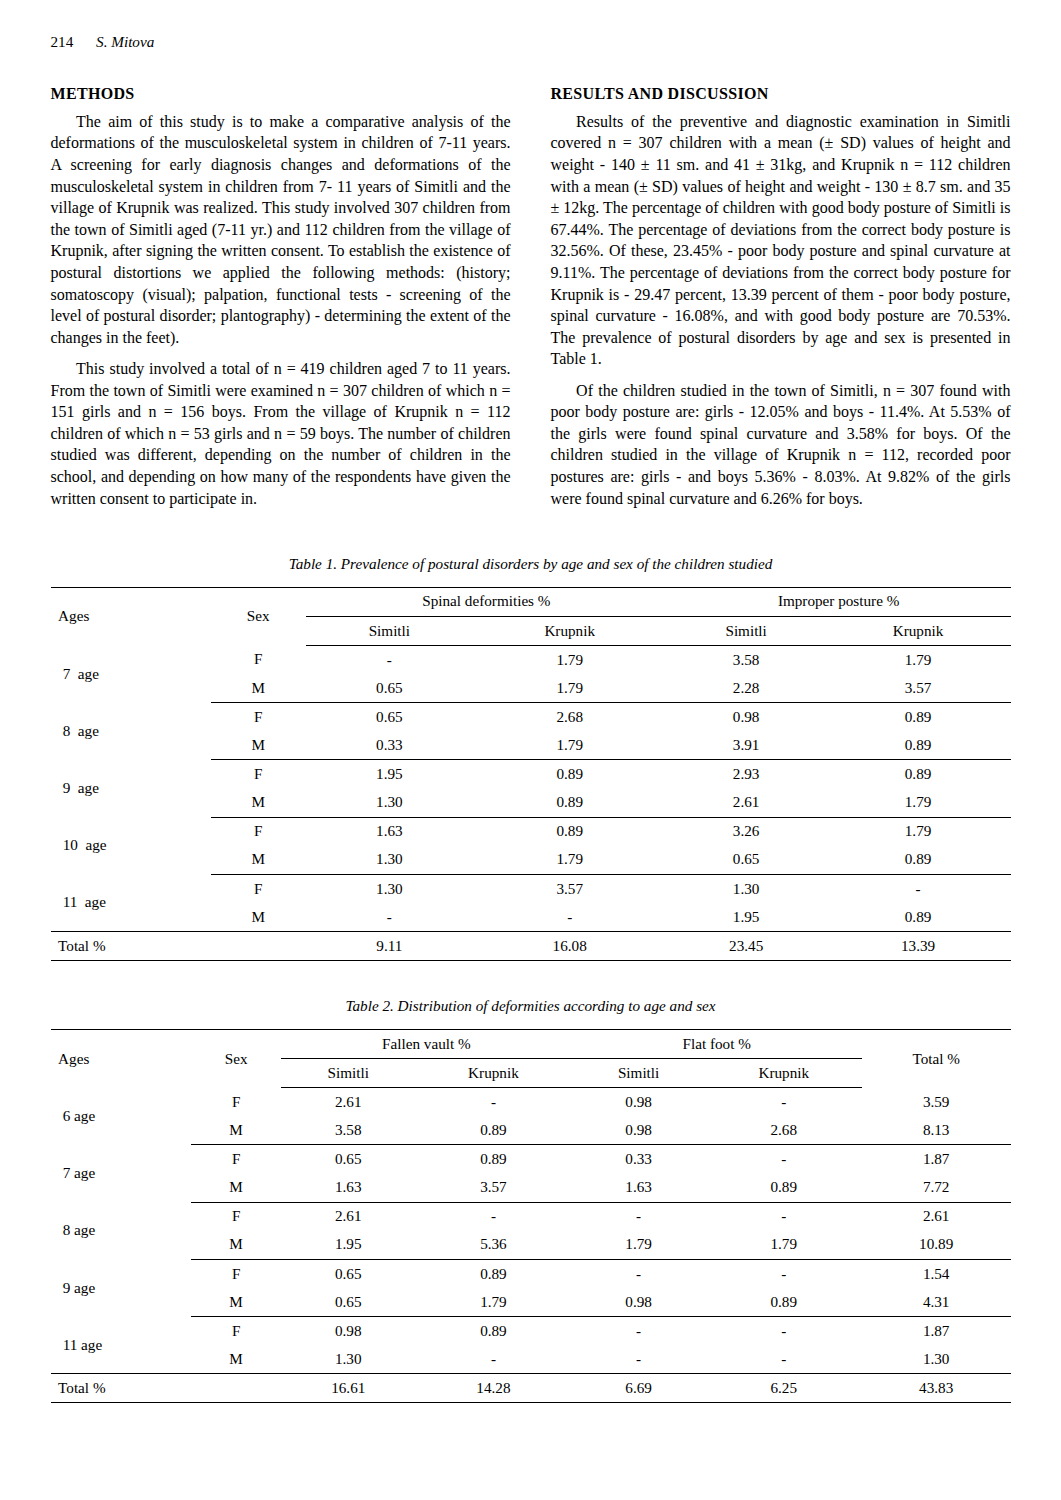214 S. Mitova
Methods
The aim of this study is to make a comparative analysis of the deformations of the musculoskeletal system in children of 7-11 years. A screening for early diagnosis changes and deformations of the musculoskeletal system in children from 7- 11 years of Simitli and the village of Krupnik was realized. This study involved 307 children from the town of Simitli aged (7-11 yr.) and 112 children from the village of Krupnik, after signing the written consent. To establish the existence of postural distortions we applied the following methods: (history; somatoscopy (visual); palpation, functional tests - screening of the level of postural disorder; plantography) - determining the extent of the changes in the feet).
This study involved a total of n = 419 children aged 7 to 11 years. From the town of Simitli were examined n = 307 children of which n = 151 girls and n = 156 boys. From the village of Krupnik n = 112 children of which n = 53 girls and n = 59 boys. The number of children studied was different, depending on the number of children in the school, and depending on how many of the respondents have given the written consent to participate in.
Results and discussion
Results of the preventive and diagnostic examination in Simitli covered n = 307 children with a mean (± SD) values of height and weight - 140 ± 11 sm. and 41 ± 31kg, and Krupnik n = 112 children with a mean (± SD) values of height and weight - 130 ± 8.7 sm. and 35 ± 12kg. The percentage of children with good body posture of Simitli is 67.44%. The percentage of deviations from the correct body posture is 32.56%. Of these, 23.45% - poor body posture and spinal curvature at 9.11%. The percentage of deviations from the correct body posture for Krupnik is - 29.47 percent, 13.39 percent of them - poor body posture, spinal curvature - 16.08%, and with good body posture are 70.53%. The prevalence of postural disorders by age and sex is presented in Table 1.
Of the children studied in the town of Simitli, n = 307 found with poor body posture are: girls - 12.05% and boys - 11.4%. At 5.53% of the girls were found spinal curvature and 3.58% for boys. Of the children studied in the village of Krupnik n = 112, recorded poor postures are: girls - and boys 5.36% - 8.03%. At 9.82% of the girls were found spinal curvature and 6.26% for boys.
Table 1. Prevalence of postural disorders by age and sex of the children studied
| Ages | Sex | Spinal deformities % | Improper posture % |
| --- | --- | --- | --- |
| Simitli | Krupnik | Simitli | Krupnik |
| 7 age | F | - | 1.79 | 3.58 | 1.79 |
| M | 0.65 | 1.79 | 2.28 | 3.57 |
| 8 age | F | 0.65 | 2.68 | 0.98 | 0.89 |
| M | 0.33 | 1.79 | 3.91 | 0.89 |
| 9 age | F | 1.95 | 0.89 | 2.93 | 0.89 |
| M | 1.30 | 0.89 | 2.61 | 1.79 |
| 10 age | F | 1.63 | 0.89 | 3.26 | 1.79 |
| M | 1.30 | 1.79 | 0.65 | 0.89 |
| 11 age | F | 1.30 | 3.57 | 1.30 | - |
| M | - | - | 1.95 | 0.89 |
| Total % | 9.11 | 16.08 | 23.45 | 13.39 |
Table 2. Distribution of deformities according to age and sex
| Ages | Sex | Fallen vault % | Flat foot % | Total % |
| --- | --- | --- | --- | --- |
| Simitli | Krupnik | Simitli | Krupnik |
| 6 age | F | 2.61 | - | 0.98 | - | 3.59 |
| M | 3.58 | 0.89 | 0.98 | 2.68 | 8.13 |
| 7 age | F | 0.65 | 0.89 | 0.33 | - | 1.87 |
| M | 1.63 | 3.57 | 1.63 | 0.89 | 7.72 |
| 8 age | F | 2.61 | - | - | - | 2.61 |
| M | 1.95 | 5.36 | 1.79 | 1.79 | 10.89 |
| 9 age | F | 0.65 | 0.89 | - | - | 1.54 |
| M | 0.65 | 1.79 | 0.98 | 0.89 | 4.31 |
| 11 age | F | 0.98 | 0.89 | - | - | 1.87 |
| M | 1.30 | - | - | - | 1.30 |
| Total % | 16.61 | 14.28 | 6.69 | 6.25 | 43.83 |